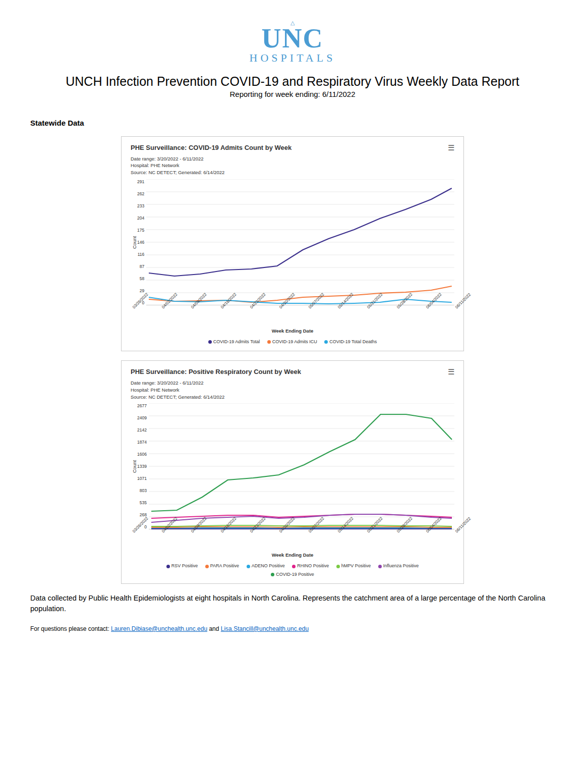△
UNC
HOSPITALS
UNCH Infection Prevention COVID-19 and Respiratory Virus Weekly Data Report
Reporting for week ending: 6/11/2022
Statewide Data
☰
PHE Surveillance: COVID-19 Admits Count by Week
Date range: 3/20/2022 - 6/11/2022
Hospital: PHE Network
Source: NC DETECT; Generated: 6/14/2022
Count
291
262
233
204
175
146
116
87
58
29
0
03/26/2022 04/02/2022 04/09/2022 04/16/2022 04/23/2022 04/30/2022 05/07/2022 05/14/2022 05/21/2022 05/28/2022 06/04/2022 06/11/2022
Week Ending Date
COVID-19 Admits Total COVID-19 Admits ICU COVID-19 Total Deaths
☰
PHE Surveillance: Positive Respiratory Count by Week
Date range: 3/20/2022 - 6/11/2022
Hospital: PHE Network
Source: NC DETECT; Generated: 6/14/2022
Count
2677
2409
2142
1874
1606
1339
1071
803
535
268
0
03/26/2022 04/02/2022 04/09/2022 04/16/2022 04/23/2022 04/30/2022 05/07/2022 05/14/2022 05/21/2022 05/28/2022 06/04/2022 06/11/2022
Week Ending Date
RSV Positive PARA Positive ADENO Positive RHINO Positive hMPV Positive Influenza Positive
COVID-19 Positive
Data collected by Public Health Epidemiologists at eight hospitals in North Carolina. Represents the catchment area of a large percentage of the North Carolina population.
For questions please contact: Lauren.Dibiase@unchealth.unc.edu and Lisa.Stancill@unchealth.unc.edu